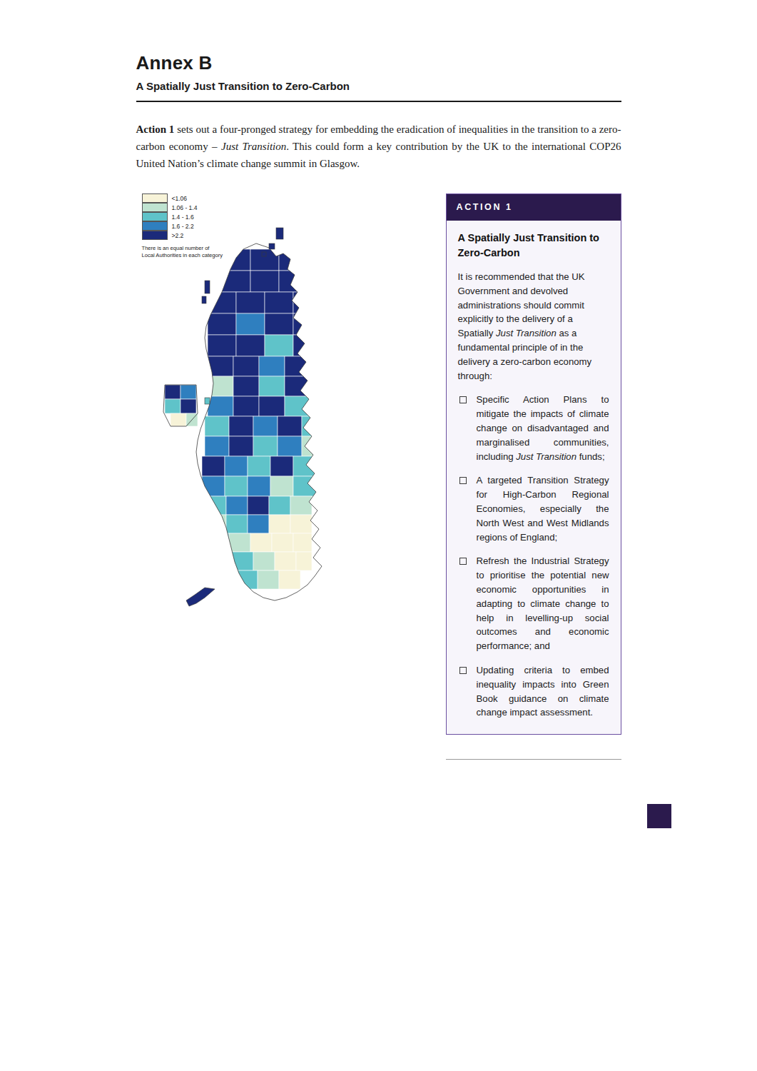Annex B
A Spatially Just Transition to Zero-Carbon
Action 1 sets out a four-pronged strategy for embedding the eradication of inequalities in the transition to a zero-carbon economy – Just Transition. This could form a key contribution by the UK to the international COP26 United Nation’s climate change summit in Glasgow.
| | <1.06 |
| | 1.06 - 1.4 |
| | 1.4 - 1.6 |
| | 1.6 - 2.2 |
| | >2.2 |
There is an equal number of
Local Authorities in each category
ACTION 1
A Spatially Just Transition to Zero-Carbon
It is recommended that the UK Government and devolved administrations should commit explicitly to the delivery of a Spatially Just Transition as a fundamental principle of in the delivery a zero-carbon economy through:
Specific Action Plans to mitigate the impacts of climate change on disadvantaged and marginalised communities, including Just Transition funds;
A targeted Transition Strategy for High-Carbon Regional Economies, especially the North West and West Midlands regions of England;
Refresh the Industrial Strategy to prioritise the potential new economic opportunities in adapting to climate change to help in levelling-up social outcomes and economic performance; and
Updating criteria to embed inequality impacts into Green Book guidance on climate change impact assessment.